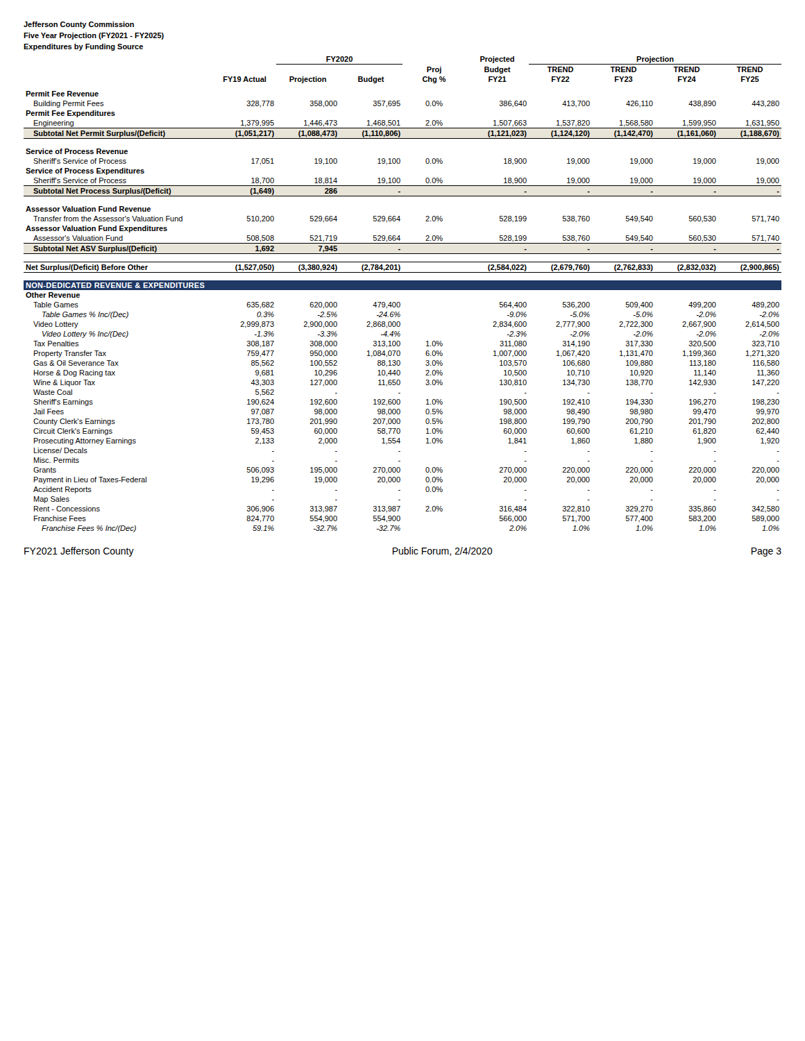Jefferson County Commission
Five Year Projection (FY2021 - FY2025)
Expenditures by Funding Source
| | | FY2020 | | Projected | Projection |
| | | | | Proj | Budget | TREND | TREND | TREND | TREND |
| | FY19 Actual | Projection | Budget | Chg % | FY21 | FY22 | FY23 | FY24 | FY25 |
| Permit Fee Revenue | |
| Building Permit Fees | 328,778 | 358,000 | 357,695 | 0.0% | 386,640 | 413,700 | 426,110 | 438,890 | 443,280 |
| Permit Fee Expenditures | |
| Engineering | 1,379,995 | 1,446,473 | 1,468,501 | 2.0% | 1,507,663 | 1,537,820 | 1,568,580 | 1,599,950 | 1,631,950 |
| Subtotal Net Permit Surplus/(Deficit) | (1,051,217) | (1,088,473) | (1,110,806) | | (1,121,023) | (1,124,120) | (1,142,470) | (1,161,060) | (1,188,670) |
| Service of Process Revenue | |
| Sheriff's Service of Process | 17,051 | 19,100 | 19,100 | 0.0% | 18,900 | 19,000 | 19,000 | 19,000 | 19,000 |
| Service of Process Expenditures | |
| Sheriff's Service of Process | 18,700 | 18,814 | 19,100 | 0.0% | 18,900 | 19,000 | 19,000 | 19,000 | 19,000 |
| Subtotal Net Process Surplus/(Deficit) | (1,649) | 286 | - | | - | - | - | - | - |
| Assessor Valuation Fund Revenue | |
| Transfer from the Assessor's Valuation Fund | 510,200 | 529,664 | 529,664 | 2.0% | 528,199 | 538,760 | 549,540 | 560,530 | 571,740 |
| Assessor Valuation Fund Expenditures | |
| Assessor's Valuation Fund | 508,508 | 521,719 | 529,664 | 2.0% | 528,199 | 538,760 | 549,540 | 560,530 | 571,740 |
| Subtotal Net ASV Surplus/(Deficit) | 1,692 | 7,945 | - | | - | - | - | - | - |
| Net Surplus/(Deficit) Before Other | (1,527,050) | (3,380,924) | (2,784,201) | | (2,584,022) | (2,679,760) | (2,762,833) | (2,832,032) | (2,900,865) |
| NON-DEDICATED REVENUE & EXPENDITURES |
| Other Revenue | |
| Table Games | 635,682 | 620,000 | 479,400 | | 564,400 | 536,200 | 509,400 | 499,200 | 489,200 |
| Table Games % Inc/(Dec) | 0.3% | -2.5% | -24.6% | | -9.0% | -5.0% | -5.0% | -2.0% | -2.0% |
| Video Lottery | 2,999,873 | 2,900,000 | 2,868,000 | | 2,834,600 | 2,777,900 | 2,722,300 | 2,667,900 | 2,614,500 |
| Video Lottery % Inc/(Dec) | -1.3% | -3.3% | -4.4% | | -2.3% | -2.0% | -2.0% | -2.0% | -2.0% |
| Tax Penalties | 308,187 | 308,000 | 313,100 | 1.0% | 311,080 | 314,190 | 317,330 | 320,500 | 323,710 |
| Property Transfer Tax | 759,477 | 950,000 | 1,084,070 | 6.0% | 1,007,000 | 1,067,420 | 1,131,470 | 1,199,360 | 1,271,320 |
| Gas & Oil Severance Tax | 85,562 | 100,552 | 88,130 | 3.0% | 103,570 | 106,680 | 109,880 | 113,180 | 116,580 |
| Horse & Dog Racing tax | 9,681 | 10,296 | 10,440 | 2.0% | 10,500 | 10,710 | 10,920 | 11,140 | 11,360 |
| Wine & Liquor Tax | 43,303 | 127,000 | 11,650 | 3.0% | 130,810 | 134,730 | 138,770 | 142,930 | 147,220 |
| Waste Coal | 5,562 | - | - | | - | - | - | - | - |
| Sheriff's Earnings | 190,624 | 192,600 | 192,600 | 1.0% | 190,500 | 192,410 | 194,330 | 196,270 | 198,230 |
| Jail Fees | 97,087 | 98,000 | 98,000 | 0.5% | 98,000 | 98,490 | 98,980 | 99,470 | 99,970 |
| County Clerk's Earnings | 173,780 | 201,990 | 207,000 | 0.5% | 198,800 | 199,790 | 200,790 | 201,790 | 202,800 |
| Circuit Clerk's Earnings | 59,453 | 60,000 | 58,770 | 1.0% | 60,000 | 60,600 | 61,210 | 61,820 | 62,440 |
| Prosecuting Attorney Earnings | 2,133 | 2,000 | 1,554 | 1.0% | 1,841 | 1,860 | 1,880 | 1,900 | 1,920 |
| License/ Decals | - | - | - | | - | - | - | - | - |
| Misc. Permits | - | - | - | | - | - | - | - | - |
| Grants | 506,093 | 195,000 | 270,000 | 0.0% | 270,000 | 220,000 | 220,000 | 220,000 | 220,000 |
| Payment in Lieu of Taxes-Federal | 19,296 | 19,000 | 20,000 | 0.0% | 20,000 | 20,000 | 20,000 | 20,000 | 20,000 |
| Accident Reports | - | - | - | 0.0% | - | - | - | - | - |
| Map Sales | - | - | - | | - | - | - | - | - |
| Rent - Concessions | 306,906 | 313,987 | 313,987 | 2.0% | 316,484 | 322,810 | 329,270 | 335,860 | 342,580 |
| Franchise Fees | 824,770 | 554,900 | 554,900 | | 566,000 | 571,700 | 577,400 | 583,200 | 589,000 |
| Franchise Fees % Inc/(Dec) | 59.1% | -32.7% | -32.7% | | 2.0% | 1.0% | 1.0% | 1.0% | 1.0% |
FY2021 Jefferson County
Public Forum, 2/4/2020
Page 3